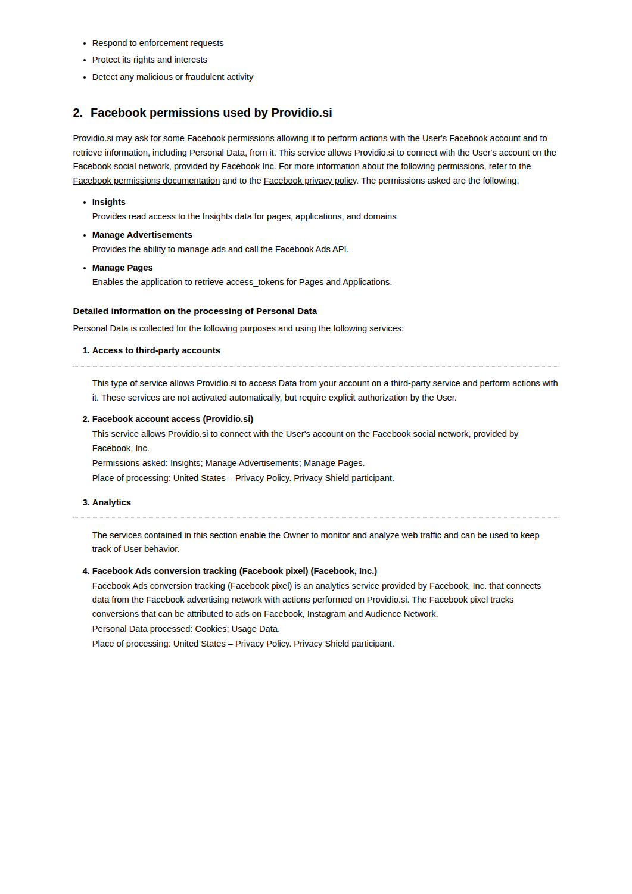Respond to enforcement requests
Protect its rights and interests
Detect any malicious or fraudulent activity
2. Facebook permissions used by Providio.si
Providio.si may ask for some Facebook permissions allowing it to perform actions with the User's Facebook account and to retrieve information, including Personal Data, from it. This service allows Providio.si to connect with the User's account on the Facebook social network, provided by Facebook Inc. For more information about the following permissions, refer to the Facebook permissions documentation and to the Facebook privacy policy. The permissions asked are the following:
Insights Provides read access to the Insights data for pages, applications, and domains
Manage Advertisements
Provides the ability to manage ads and call the Facebook Ads API.
Manage Pages Enables the application to retrieve access_tokens for Pages and Applications.
Detailed information on the processing of Personal Data
Personal Data is collected for the following purposes and using the following services:
Access to third-party accounts
This type of service allows Providio.si to access Data from your account on a third-party service and perform actions with it. These services are not activated automatically, but require explicit authorization by the User.
Facebook account access (Providio.si)
This service allows Providio.si to connect with the User's account on the Facebook social network, provided by Facebook, Inc.
Permissions asked: Insights; Manage Advertisements; Manage Pages.
Place of processing: United States – Privacy Policy. Privacy Shield participant.
Analytics
The services contained in this section enable the Owner to monitor and analyze web traffic and can be used to keep track of User behavior.
Facebook Ads conversion tracking (Facebook pixel) (Facebook, Inc.)
Facebook Ads conversion tracking (Facebook pixel) is an analytics service provided by Facebook, Inc. that connects data from the Facebook advertising network with actions performed on Providio.si. The Facebook pixel tracks conversions that can be attributed to ads on Facebook, Instagram and Audience Network.
Personal Data processed: Cookies; Usage Data.
Place of processing: United States – Privacy Policy. Privacy Shield participant.